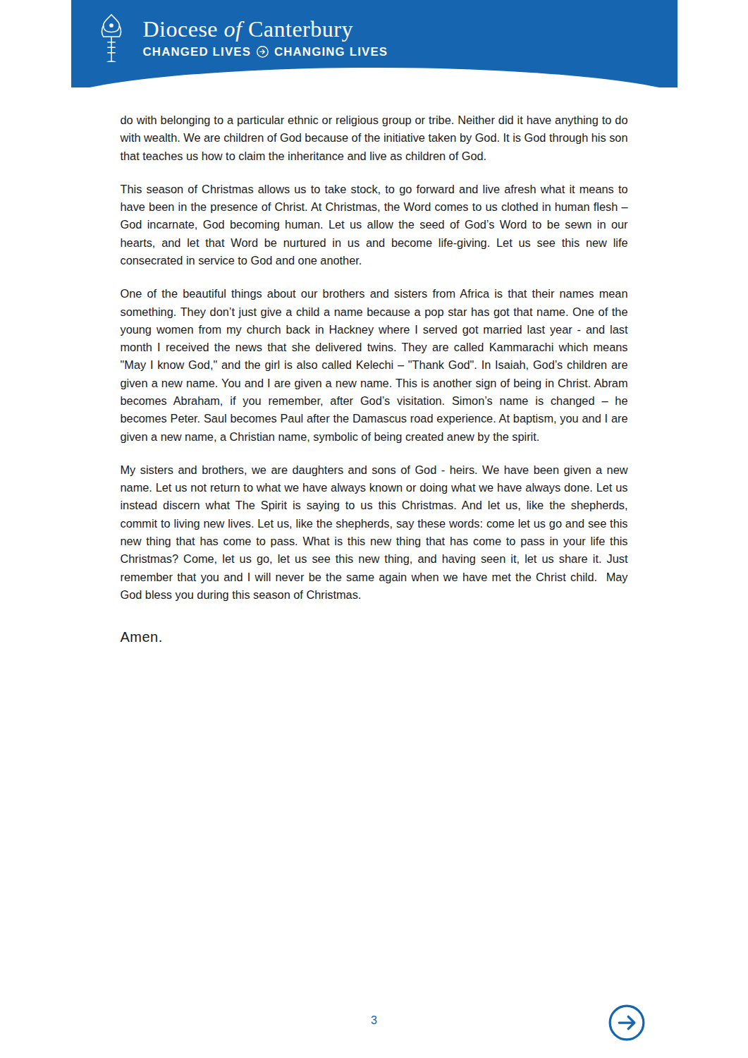Diocese of Canterbury Changed Lives Changing Lives
do with belonging to a particular ethnic or religious group or tribe. Neither did it have anything to do with wealth. We are children of God because of the initiative taken by God. It is God through his son that teaches us how to claim the inheritance and live as children of God.
This season of Christmas allows us to take stock, to go forward and live afresh what it means to have been in the presence of Christ. At Christmas, the Word comes to us clothed in human flesh – God incarnate, God becoming human. Let us allow the seed of God’s Word to be sewn in our hearts, and let that Word be nurtured in us and become life-giving. Let us see this new life consecrated in service to God and one another.
One of the beautiful things about our brothers and sisters from Africa is that their names mean something. They don’t just give a child a name because a pop star has got that name. One of the young women from my church back in Hackney where I served got married last year - and last month I received the news that she delivered twins. They are called Kammarachi which means "May I know God," and the girl is also called Kelechi – "Thank God". In Isaiah, God’s children are given a new name. You and I are given a new name. This is another sign of being in Christ. Abram becomes Abraham, if you remember, after God’s visitation. Simon’s name is changed – he becomes Peter. Saul becomes Paul after the Damascus road experience. At baptism, you and I are given a new name, a Christian name, symbolic of being created anew by the spirit.
My sisters and brothers, we are daughters and sons of God - heirs. We have been given a new name. Let us not return to what we have always known or doing what we have always done. Let us instead discern what The Spirit is saying to us this Christmas. And let us, like the shepherds, commit to living new lives. Let us, like the shepherds, say these words: come let us go and see this new thing that has come to pass. What is this new thing that has come to pass in your life this Christmas? Come, let us go, let us see this new thing, and having seen it, let us share it. Just remember that you and I will never be the same again when we have met the Christ child. May God bless you during this season of Christmas.
Amen.
3